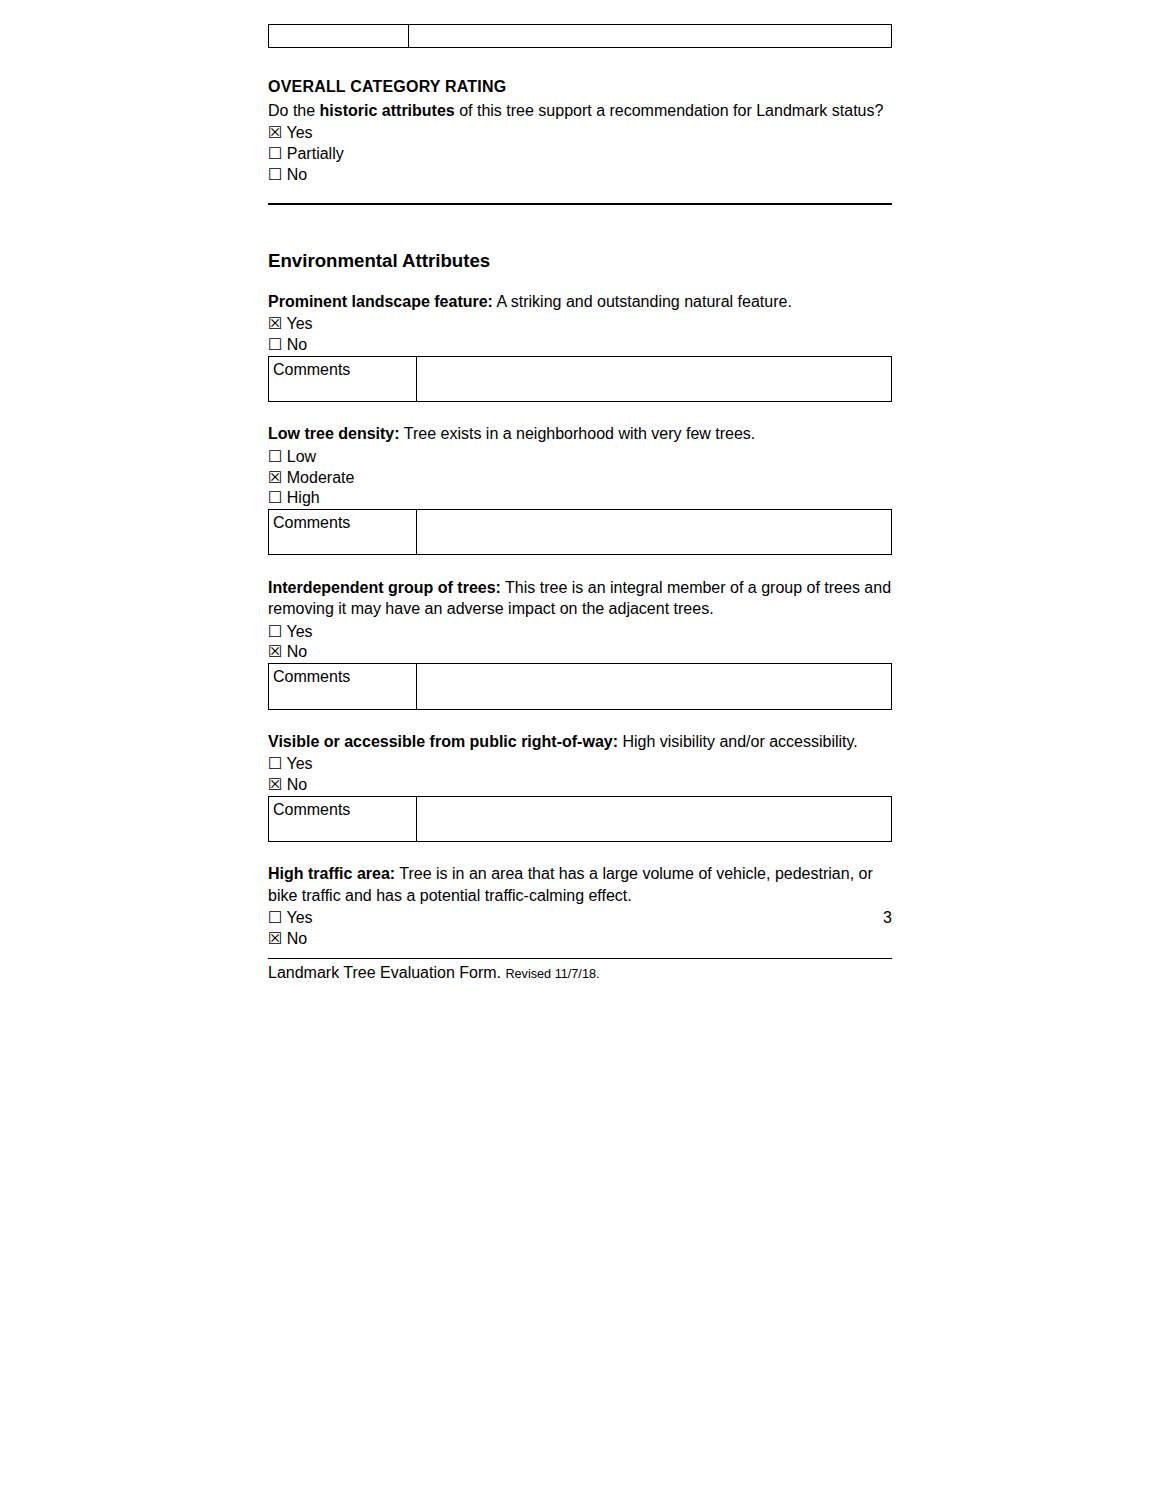OVERALL CATEGORY RATING
Do the historic attributes of this tree support a recommendation for Landmark status?
☒ Yes
☐ Partially
☐ No
Environmental Attributes
Prominent landscape feature: A striking and outstanding natural feature.
☒ Yes
☐ No
| Comments | |
Low tree density: Tree exists in a neighborhood with very few trees.
☐ Low
☒ Moderate
☐ High
| Comments | |
Interdependent group of trees: This tree is an integral member of a group of trees and removing it may have an adverse impact on the adjacent trees.
☐ Yes
☒ No
| Comments | |
Visible or accessible from public right-of-way: High visibility and/or accessibility.
☐ Yes
☒ No
| Comments | |
High traffic area: Tree is in an area that has a large volume of vehicle, pedestrian, or bike traffic and has a potential traffic-calming effect.
☐ Yes
☒ No
Landmark Tree Evaluation Form. Revised 11/7/18.
3